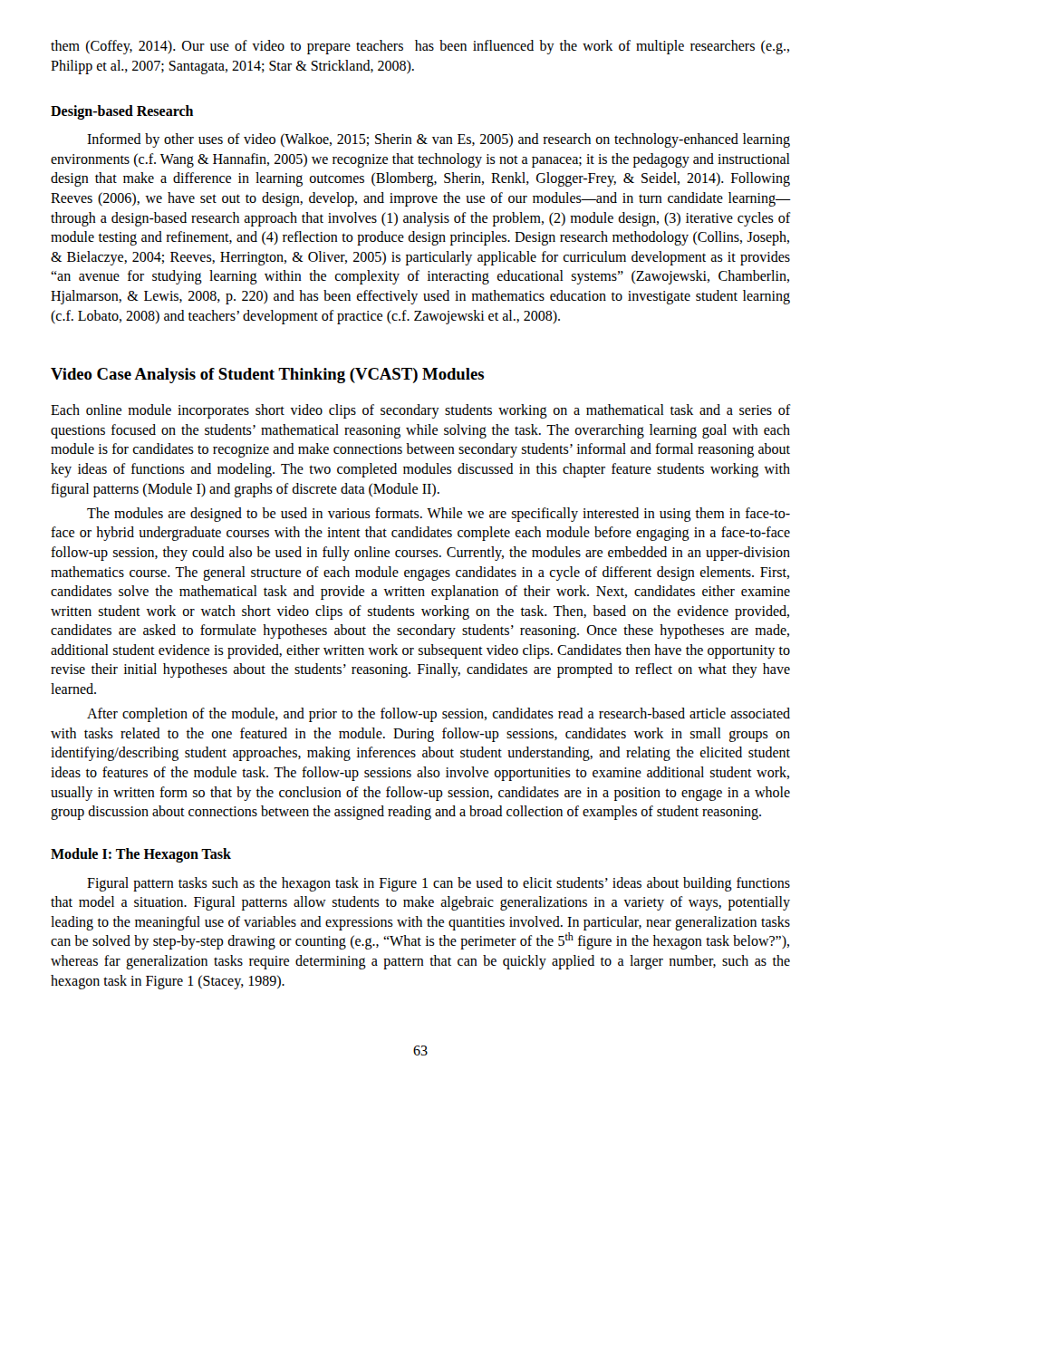them (Coffey, 2014). Our use of video to prepare teachers has been influenced by the work of multiple researchers (e.g., Philipp et al., 2007; Santagata, 2014; Star & Strickland, 2008).
Design-based Research
Informed by other uses of video (Walkoe, 2015; Sherin & van Es, 2005) and research on technology-enhanced learning environments (c.f. Wang & Hannafin, 2005) we recognize that technology is not a panacea; it is the pedagogy and instructional design that make a difference in learning outcomes (Blomberg, Sherin, Renkl, Glogger-Frey, & Seidel, 2014). Following Reeves (2006), we have set out to design, develop, and improve the use of our modules—and in turn candidate learning—through a design-based research approach that involves (1) analysis of the problem, (2) module design, (3) iterative cycles of module testing and refinement, and (4) reflection to produce design principles. Design research methodology (Collins, Joseph, & Bielaczye, 2004; Reeves, Herrington, & Oliver, 2005) is particularly applicable for curriculum development as it provides “an avenue for studying learning within the complexity of interacting educational systems” (Zawojewski, Chamberlin, Hjalmarson, & Lewis, 2008, p. 220) and has been effectively used in mathematics education to investigate student learning (c.f. Lobato, 2008) and teachers’ development of practice (c.f. Zawojewski et al., 2008).
Video Case Analysis of Student Thinking (VCAST) Modules
Each online module incorporates short video clips of secondary students working on a mathematical task and a series of questions focused on the students’ mathematical reasoning while solving the task. The overarching learning goal with each module is for candidates to recognize and make connections between secondary students’ informal and formal reasoning about key ideas of functions and modeling. The two completed modules discussed in this chapter feature students working with figural patterns (Module I) and graphs of discrete data (Module II).
The modules are designed to be used in various formats. While we are specifically interested in using them in face-to-face or hybrid undergraduate courses with the intent that candidates complete each module before engaging in a face-to-face follow-up session, they could also be used in fully online courses. Currently, the modules are embedded in an upper-division mathematics course. The general structure of each module engages candidates in a cycle of different design elements. First, candidates solve the mathematical task and provide a written explanation of their work. Next, candidates either examine written student work or watch short video clips of students working on the task. Then, based on the evidence provided, candidates are asked to formulate hypotheses about the secondary students’ reasoning. Once these hypotheses are made, additional student evidence is provided, either written work or subsequent video clips. Candidates then have the opportunity to revise their initial hypotheses about the students’ reasoning. Finally, candidates are prompted to reflect on what they have learned.
After completion of the module, and prior to the follow-up session, candidates read a research-based article associated with tasks related to the one featured in the module. During follow-up sessions, candidates work in small groups on identifying/describing student approaches, making inferences about student understanding, and relating the elicited student ideas to features of the module task. The follow-up sessions also involve opportunities to examine additional student work, usually in written form so that by the conclusion of the follow-up session, candidates are in a position to engage in a whole group discussion about connections between the assigned reading and a broad collection of examples of student reasoning.
Module I: The Hexagon Task
Figural pattern tasks such as the hexagon task in Figure 1 can be used to elicit students’ ideas about building functions that model a situation. Figural patterns allow students to make algebraic generalizations in a variety of ways, potentially leading to the meaningful use of variables and expressions with the quantities involved. In particular, near generalization tasks can be solved by step-by-step drawing or counting (e.g., “What is the perimeter of the 5th figure in the hexagon task below?”), whereas far generalization tasks require determining a pattern that can be quickly applied to a larger number, such as the hexagon task in Figure 1 (Stacey, 1989).
63